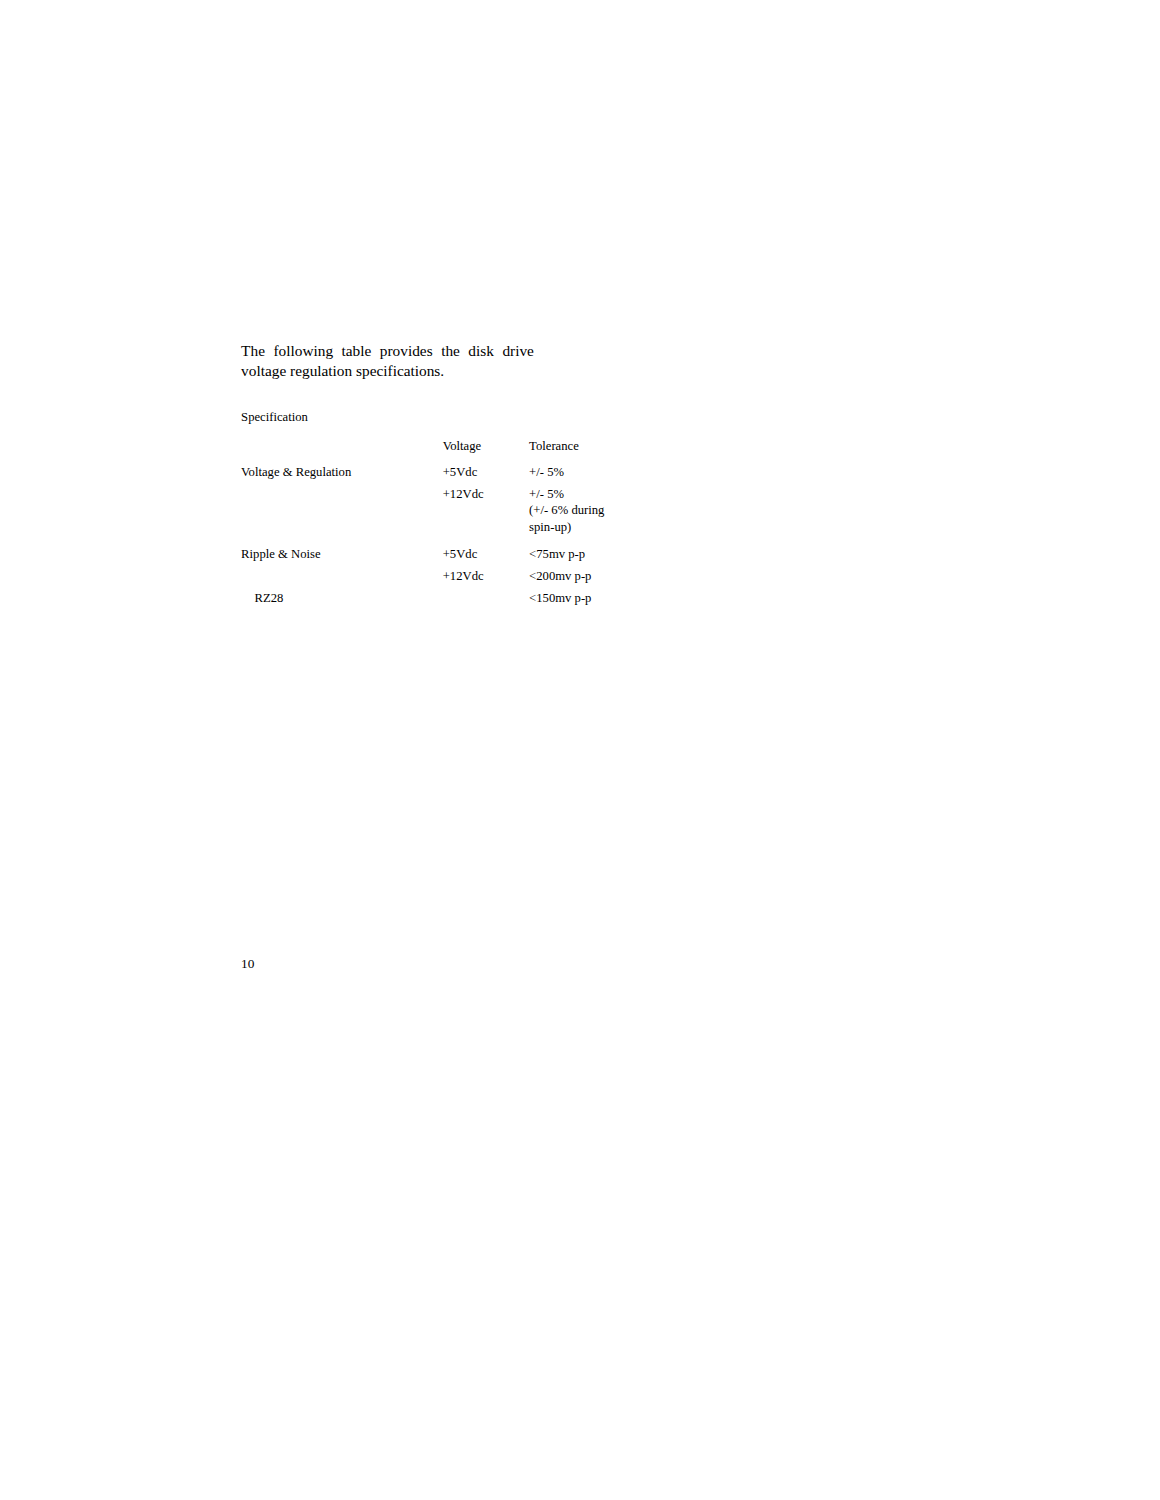The following table provides the disk drive voltage regulation specifications.
Specification
| | Voltage | Tolerance |
| Voltage & Regulation | +5Vdc | +/- 5% |
| | +12Vdc | +/- 5% (+/- 6% during spin-up) |
| Ripple & Noise | +5Vdc | <75mv p-p |
| | +12Vdc | <200mv p-p |
| RZ28 | | <150mv p-p |
10